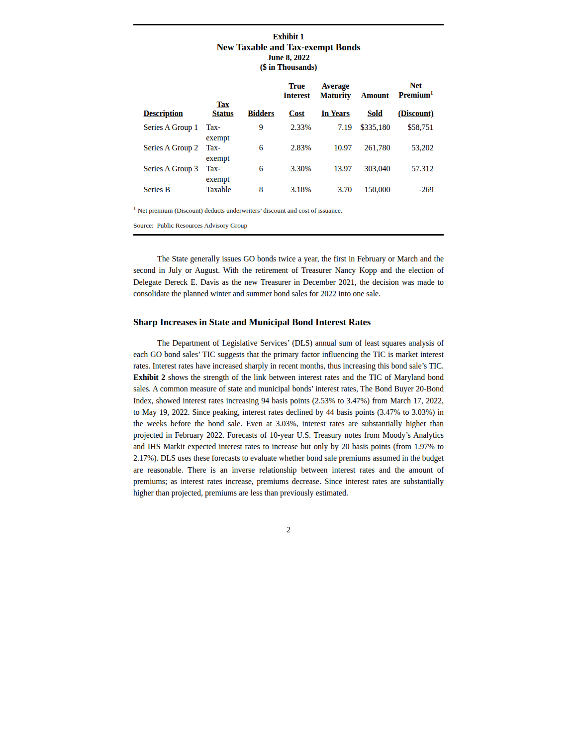Exhibit 1
New Taxable and Tax-exempt Bonds
June 8, 2022
($ in Thousands)
| | | | True Interest | Average Maturity | Amount | Net Premium 1 |
| --- | --- | --- | --- | --- | --- | --- |
| Description | Tax Status | Bidders | Cost | In Years | Sold | (Discount) |
| Series A Group 1 | Tax-exempt | 9 | 2.33% | 7.19 | $335,180 | $58,751 |
| Series A Group 2 | Tax-exempt | 6 | 2.83% | 10.97 | 261,780 | 53,202 |
| Series A Group 3 | Tax-exempt | 6 | 3.30% | 13.97 | 303,040 | 57.312 |
| Series B | Taxable | 8 | 3.18% | 3.70 | 150,000 | -269 |
1 Net premium (Discount) deducts underwriters’ discount and cost of issuance.
Source: Public Resources Advisory Group
The State generally issues GO bonds twice a year, the first in February or March and the second in July or August. With the retirement of Treasurer Nancy Kopp and the election of Delegate Dereck E. Davis as the new Treasurer in December 2021, the decision was made to consolidate the planned winter and summer bond sales for 2022 into one sale.
Sharp Increases in State and Municipal Bond Interest Rates
The Department of Legislative Services’ (DLS) annual sum of least squares analysis of each GO bond sales’ TIC suggests that the primary factor influencing the TIC is market interest rates. Interest rates have increased sharply in recent months, thus increasing this bond sale’s TIC. Exhibit 2 shows the strength of the link between interest rates and the TIC of Maryland bond sales. A common measure of state and municipal bonds’ interest rates, The Bond Buyer 20-Bond Index, showed interest rates increasing 94 basis points (2.53% to 3.47%) from March 17, 2022, to May 19, 2022. Since peaking, interest rates declined by 44 basis points (3.47% to 3.03%) in the weeks before the bond sale. Even at 3.03%, interest rates are substantially higher than projected in February 2022. Forecasts of 10-year U.S. Treasury notes from Moody’s Analytics and IHS Markit expected interest rates to increase but only by 20 basis points (from 1.97% to 2.17%). DLS uses these forecasts to evaluate whether bond sale premiums assumed in the budget are reasonable. There is an inverse relationship between interest rates and the amount of premiums; as interest rates increase, premiums decrease. Since interest rates are substantially higher than projected, premiums are less than previously estimated.
2